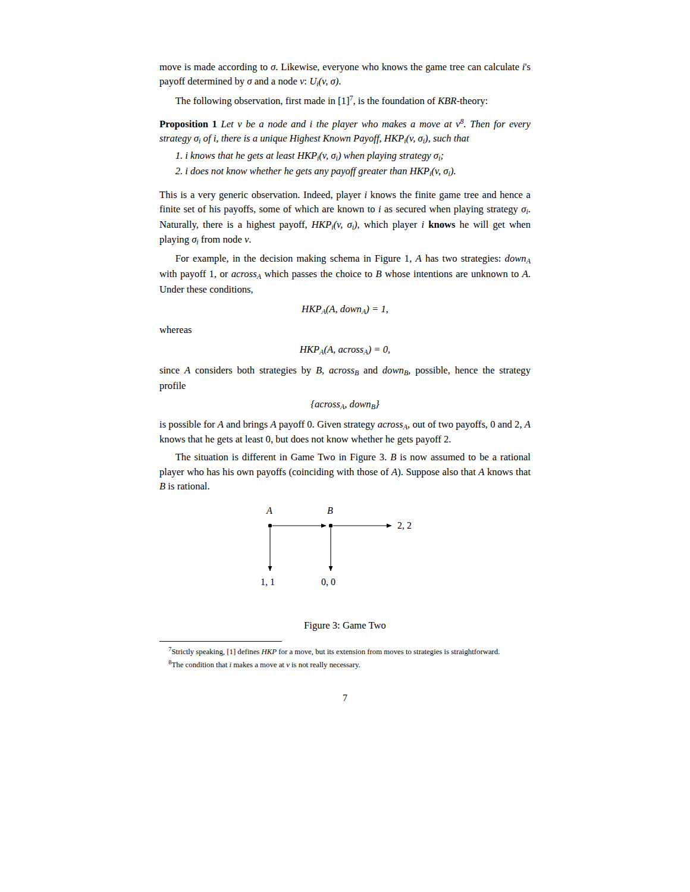move is made according to σ. Likewise, everyone who knows the game tree can calculate i's payoff determined by σ and a node v: Ui(v, σ).
The following observation, first made in [1]7, is the foundation of KBR-theory:
Proposition 1 Let v be a node and i the player who makes a move at v8. Then for every strategy σi of i, there is a unique Highest Known Payoff, HKPi(v, σi), such that
1. i knows that he gets at least HKPi(v, σi) when playing strategy σi;
2. i does not know whether he gets any payoff greater than HKPi(v, σi).
This is a very generic observation. Indeed, player i knows the finite game tree and hence a finite set of his payoffs, some of which are known to i as secured when playing strategy σi. Naturally, there is a highest payoff, HKPi(v, σi), which player i knows he will get when playing σi from node v.
For example, in the decision making schema in Figure 1, A has two strategies: downA with payoff 1, or acrossA which passes the choice to B whose intentions are unknown to A. Under these conditions,
HKPA(A, downA) = 1,
whereas
HKPA(A, acrossA) = 0,
since A considers both strategies by B, acrossB and downB, possible, hence the strategy profile
{acrossA, downB}
is possible for A and brings A payoff 0. Given strategy acrossA, out of two payoffs, 0 and 2, A knows that he gets at least 0, but does not know whether he gets payoff 2.
The situation is different in Game Two in Figure 3. B is now assumed to be a rational player who has his own payoffs (coinciding with those of A). Suppose also that A knows that B is rational.
A B 2, 2 1, 1 0, 0
Figure 3: Game Two
7Strictly speaking, [1] defines HKP for a move, but its extension from moves to strategies is straightforward.
8The condition that i makes a move at v is not really necessary.
7